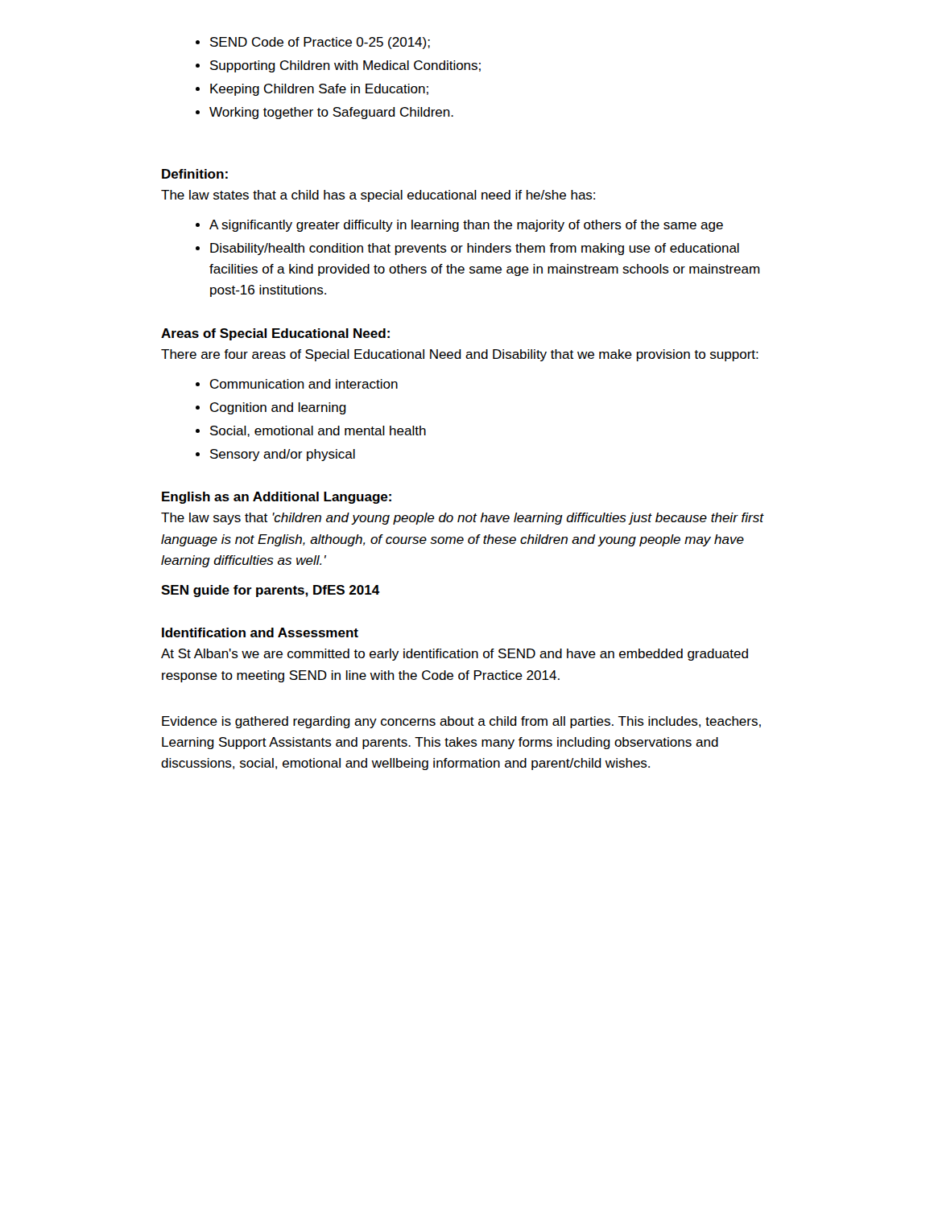SEND Code of Practice 0-25 (2014);
Supporting Children with Medical Conditions;
Keeping Children Safe in Education;
Working together to Safeguard Children.
Definition:
The law states that a child has a special educational need if he/she has:
A significantly greater difficulty in learning than the majority of others of the same age
Disability/health condition that prevents or hinders them from making use of educational facilities of a kind provided to others of the same age in mainstream schools or mainstream post-16 institutions.
Areas of Special Educational Need:
There are four areas of Special Educational Need and Disability that we make provision to support:
Communication and interaction
Cognition and learning
Social, emotional and mental health
Sensory and/or physical
English as an Additional Language:
The law says that 'children and young people do not have learning difficulties just because their first language is not English, although, of course some of these children and young people may have learning difficulties as well.'
SEN guide for parents, DfES 2014
Identification and Assessment
At St Alban's we are committed to early identification of SEND and have an embedded graduated response to meeting SEND in line with the Code of Practice 2014.
Evidence is gathered regarding any concerns about a child from all parties. This includes, teachers, Learning Support Assistants and parents. This takes many forms including observations and discussions, social, emotional and wellbeing information and parent/child wishes.